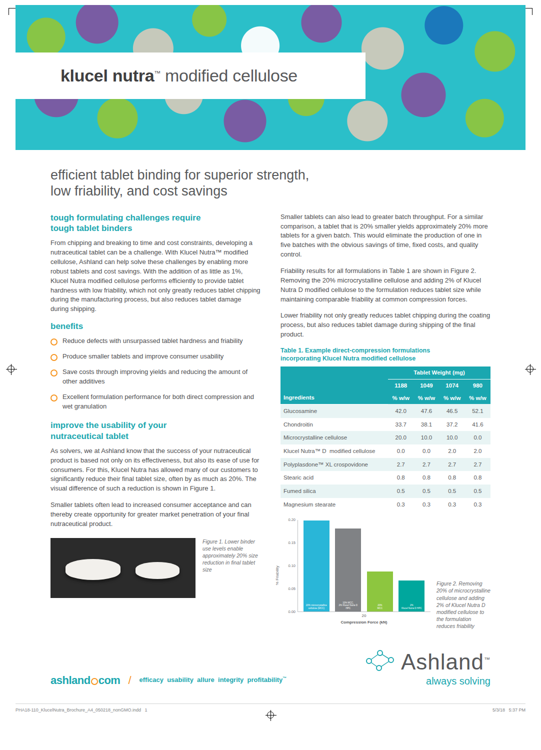klucel nutra™ modified cellulose
efficient tablet binding for superior strength,
low friability, and cost savings
tough formulating challenges require
tough tablet binders
From chipping and breaking to time and cost constraints, developing a nutraceutical tablet can be a challenge. With Klucel Nutra™ modified cellulose, Ashland can help solve these challenges by enabling more robust tablets and cost savings. With the addition of as little as 1%, Klucel Nutra modified cellulose performs efficiently to provide tablet hardness with low friability, which not only greatly reduces tablet chipping during the manufacturing process, but also reduces tablet damage during shipping.
benefits
Reduce defects with unsurpassed tablet hardness and friability
Produce smaller tablets and improve consumer usability
Save costs through improving yields and reducing the amount of other additives
Excellent formulation performance for both direct compression and wet granulation
improve the usability of your
nutraceutical tablet
As solvers, we at Ashland know that the success of your nutraceutical product is based not only on its effectiveness, but also its ease of use for consumers. For this, Klucel Nutra has allowed many of our customers to significantly reduce their final tablet size, often by as much as 20%. The visual difference of such a reduction is shown in Figure 1.
Smaller tablets often lead to increased consumer acceptance and can thereby create opportunity for greater market penetration of your final nutraceutical product.
Figure 1. Lower binder use levels enable approximately 20% size reduction in final tablet size
Smaller tablets can also lead to greater batch throughput. For a similar comparison, a tablet that is 20% smaller yields approximately 20% more tablets for a given batch. This would eliminate the production of one in five batches with the obvious savings of time, fixed costs, and quality control.
Friability results for all formulations in Table 1 are shown in Figure 2. Removing the 20% microcrystalline cellulose and adding 2% of Klucel Nutra D modified cellulose to the formulation reduces tablet size while maintaining comparable friability at common compression forces.
Lower friability not only greatly reduces tablet chipping during the coating process, but also reduces tablet damage during shipping of the final product.
Table 1. Example direct-compression formulations
incorporating Klucel Nutra modified cellulose
| Ingredients | Tablet Weight (mg) |
| --- | --- |
| 1188 | 1049 | 1074 | 980 |
| % w/w | % w/w | % w/w | % w/w |
| Glucosamine | 42.0 | 47.6 | 46.5 | 52.1 |
| Chondroitin | 33.7 | 38.1 | 37.2 | 41.6 |
| Microcrystalline cellulose | 20.0 | 10.0 | 10.0 | 0.0 |
| Klucel Nutra™ D modified cellulose | 0.0 | 0.0 | 2.0 | 2.0 |
| Polyplasdone™ XL crospovidone | 2.7 | 2.7 | 2.7 | 2.7 |
| Stearic acid | 0.8 | 0.8 | 0.8 | 0.8 |
| Fumed silica | 0.5 | 0.5 | 0.5 | 0.5 |
| Magnesium stearate | 0.3 | 0.3 | 0.3 | 0.3 |
% Friability
0.20 0.15 0.10 0.05 0.00
20% microcrystalline cellulose (MCC)
10% MCC,
2% Klucel Nutra D HPC
20%
MCC
2%
Klucel Nutra D HPC
20 Compression Force (kN)
Figure 2. Removing 20% of microcrystalline cellulose and adding 2% of Klucel Nutra D modified cellulose to the formulation reduces friability
ashland com / efficacy usability allure integrity profitability™
Ashland™
always solving
PHA18-110_KlucelNutra_Brochure_A4_050218_nonGMO.indd 1 5/3/18 5:37 PM